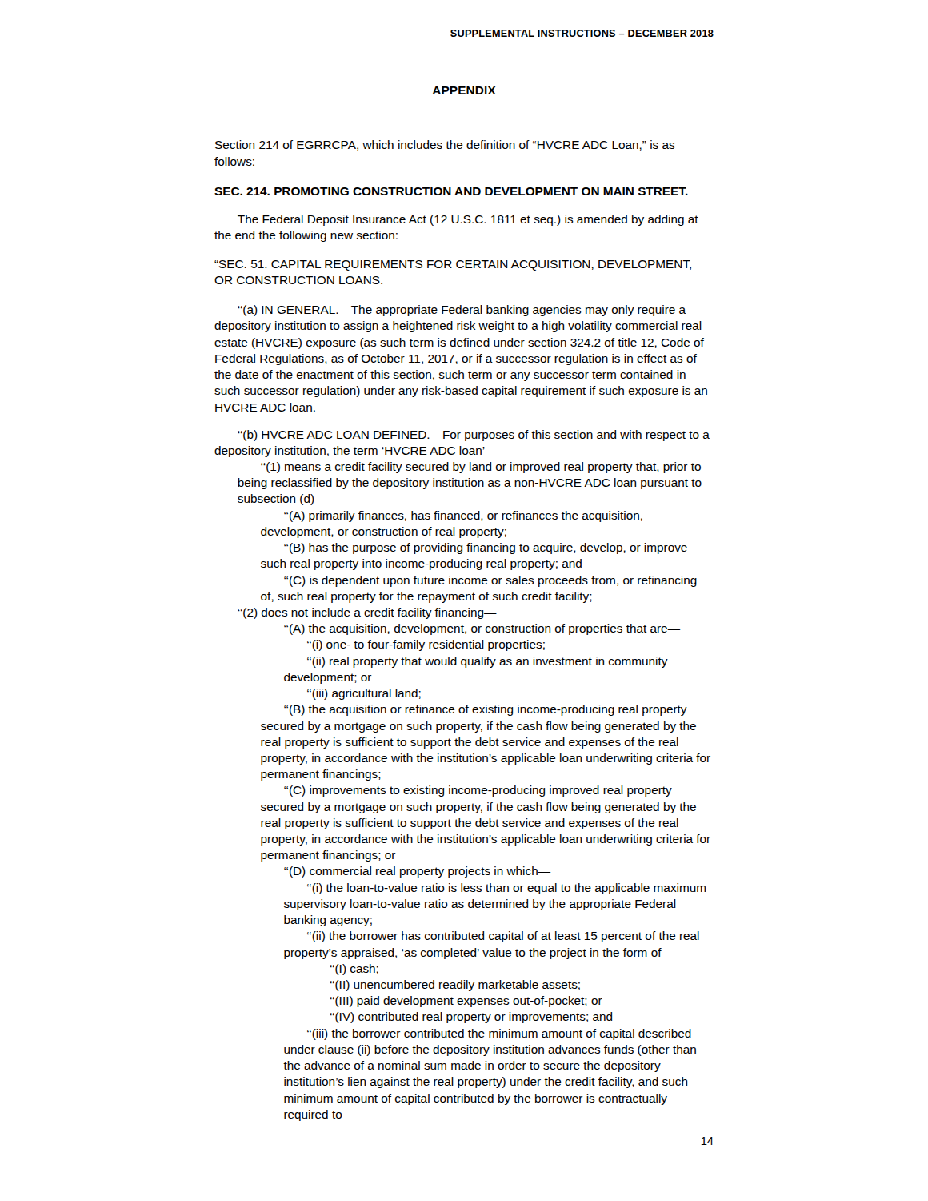SUPPLEMENTAL INSTRUCTIONS – DECEMBER 2018
APPENDIX
Section 214 of EGRRCPA, which includes the definition of “HVCRE ADC Loan,” is as follows:
SEC. 214. PROMOTING CONSTRUCTION AND DEVELOPMENT ON MAIN STREET.
The Federal Deposit Insurance Act (12 U.S.C. 1811 et seq.) is amended by adding at the end the following new section:
“SEC. 51. CAPITAL REQUIREMENTS FOR CERTAIN ACQUISITION, DEVELOPMENT, OR CONSTRUCTION LOANS.
‘‘(a) IN GENERAL.—The appropriate Federal banking agencies may only require a depository institution to assign a heightened risk weight to a high volatility commercial real estate (HVCRE) exposure (as such term is defined under section 324.2 of title 12, Code of Federal Regulations, as of October 11, 2017, or if a successor regulation is in effect as of the date of the enactment of this section, such term or any successor term contained in such successor regulation) under any risk-based capital requirement if such exposure is an HVCRE ADC loan.
‘‘(b) HVCRE ADC LOAN DEFINED.—For purposes of this section and with respect to a depository institution, the term ‘HVCRE ADC loan’—
‘‘(1) means a credit facility secured by land or improved real property that, prior to being reclassified by the depository institution as a non-HVCRE ADC loan pursuant to subsection (d)—
‘‘(A) primarily finances, has financed, or refinances the acquisition, development, or construction of real property;
‘‘(B) has the purpose of providing financing to acquire, develop, or improve such real property into income-producing real property; and
‘‘(C) is dependent upon future income or sales proceeds from, or refinancing of, such real property for the repayment of such credit facility;
‘‘(2) does not include a credit facility financing—
‘‘(A) the acquisition, development, or construction of properties that are—
‘‘(i) one- to four-family residential properties;
‘‘(ii) real property that would qualify as an investment in community development; or
‘‘(iii) agricultural land;
‘‘(B) the acquisition or refinance of existing income-producing real property secured by a mortgage on such property, if the cash flow being generated by the real property is sufficient to support the debt service and expenses of the real property, in accordance with the institution’s applicable loan underwriting criteria for permanent financings;
‘‘(C) improvements to existing income-producing improved real property secured by a mortgage on such property, if the cash flow being generated by the real property is sufficient to support the debt service and expenses of the real property, in accordance with the institution’s applicable loan underwriting criteria for permanent financings; or
‘‘(D) commercial real property projects in which—
‘‘(i) the loan-to-value ratio is less than or equal to the applicable maximum supervisory loan-to-value ratio as determined by the appropriate Federal banking agency;
‘‘(ii) the borrower has contributed capital of at least 15 percent of the real property’s appraised, ‘as completed’ value to the project in the form of—
‘‘(I) cash;
‘‘(II) unencumbered readily marketable assets;
‘‘(III) paid development expenses out-of-pocket; or
‘‘(IV) contributed real property or improvements; and
‘‘(iii) the borrower contributed the minimum amount of capital described under clause (ii) before the depository institution advances funds (other than the advance of a nominal sum made in order to secure the depository institution’s lien against the real property) under the credit facility, and such minimum amount of capital contributed by the borrower is contractually required to
14